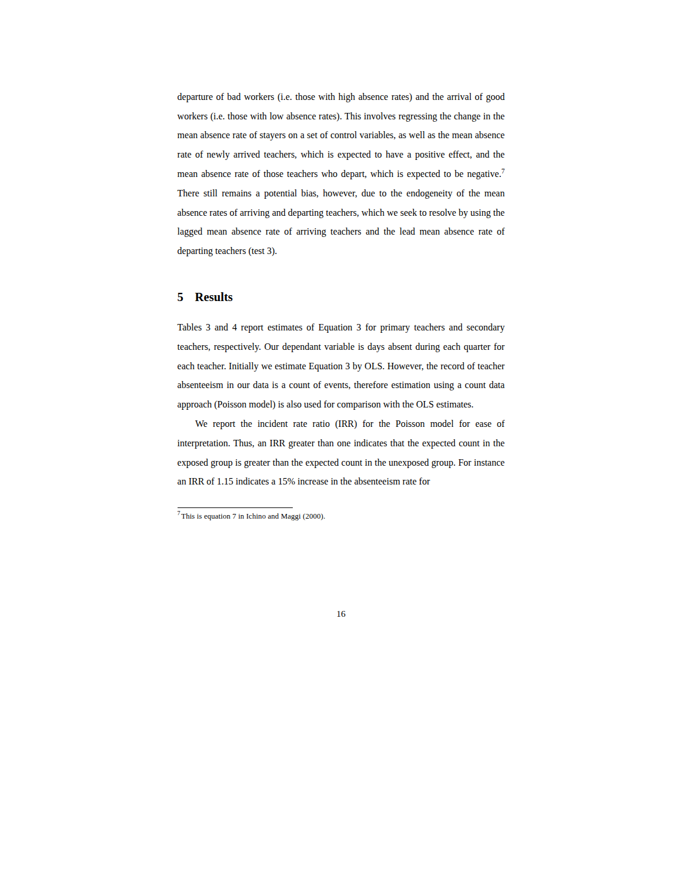departure of bad workers (i.e. those with high absence rates) and the arrival of good workers (i.e. those with low absence rates). This involves regressing the change in the mean absence rate of stayers on a set of control variables, as well as the mean absence rate of newly arrived teachers, which is expected to have a positive effect, and the mean absence rate of those teachers who depart, which is expected to be negative.7 There still remains a potential bias, however, due to the endogeneity of the mean absence rates of arriving and departing teachers, which we seek to resolve by using the lagged mean absence rate of arriving teachers and the lead mean absence rate of departing teachers (test 3).
5 Results
Tables 3 and 4 report estimates of Equation 3 for primary teachers and secondary teachers, respectively. Our dependant variable is days absent during each quarter for each teacher. Initially we estimate Equation 3 by OLS. However, the record of teacher absenteeism in our data is a count of events, therefore estimation using a count data approach (Poisson model) is also used for comparison with the OLS estimates.
We report the incident rate ratio (IRR) for the Poisson model for ease of interpretation. Thus, an IRR greater than one indicates that the expected count in the exposed group is greater than the expected count in the unexposed group. For instance an IRR of 1.15 indicates a 15% increase in the absenteeism rate for
7This is equation 7 in Ichino and Maggi (2000).
16